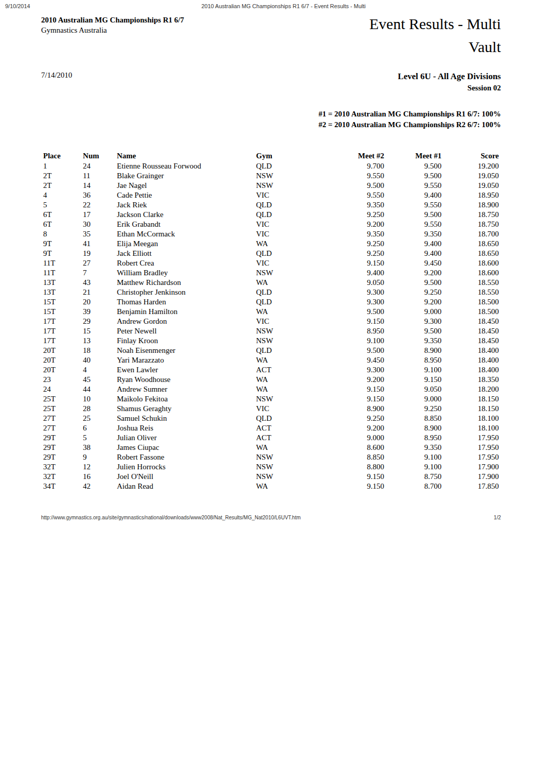9/10/2014
2010 Australian MG Championships R1 6/7 - Event Results - Multi
2010 Australian MG Championships R1 6/7
Gymnastics Australia
Event Results - Multi
Vault
7/14/2010
Level 6U - All Age Divisions
Session 02
#1 = 2010 Australian MG Championships R1 6/7: 100%
#2 = 2010 Australian MG Championships R2 6/7: 100%
| Place | Num | Name | Gym | Meet #2 | Meet #1 | Score |
| --- | --- | --- | --- | --- | --- | --- |
| 1 | 24 | Etienne Rousseau Forwood | QLD | 9.700 | 9.500 | 19.200 |
| 2T | 11 | Blake Grainger | NSW | 9.550 | 9.500 | 19.050 |
| 2T | 14 | Jae Nagel | NSW | 9.500 | 9.550 | 19.050 |
| 4 | 36 | Cade Pettie | VIC | 9.550 | 9.400 | 18.950 |
| 5 | 22 | Jack Riek | QLD | 9.350 | 9.550 | 18.900 |
| 6T | 17 | Jackson Clarke | QLD | 9.250 | 9.500 | 18.750 |
| 6T | 30 | Erik Grabandt | VIC | 9.200 | 9.550 | 18.750 |
| 8 | 35 | Ethan McCormack | VIC | 9.350 | 9.350 | 18.700 |
| 9T | 41 | Elija Meegan | WA | 9.250 | 9.400 | 18.650 |
| 9T | 19 | Jack Elliott | QLD | 9.250 | 9.400 | 18.650 |
| 11T | 27 | Robert Crea | VIC | 9.150 | 9.450 | 18.600 |
| 11T | 7 | William Bradley | NSW | 9.400 | 9.200 | 18.600 |
| 13T | 43 | Matthew Richardson | WA | 9.050 | 9.500 | 18.550 |
| 13T | 21 | Christopher Jenkinson | QLD | 9.300 | 9.250 | 18.550 |
| 15T | 20 | Thomas Harden | QLD | 9.300 | 9.200 | 18.500 |
| 15T | 39 | Benjamin Hamilton | WA | 9.500 | 9.000 | 18.500 |
| 17T | 29 | Andrew Gordon | VIC | 9.150 | 9.300 | 18.450 |
| 17T | 15 | Peter Newell | NSW | 8.950 | 9.500 | 18.450 |
| 17T | 13 | Finlay Kroon | NSW | 9.100 | 9.350 | 18.450 |
| 20T | 18 | Noah Eisenmenger | QLD | 9.500 | 8.900 | 18.400 |
| 20T | 40 | Yari Marazzato | WA | 9.450 | 8.950 | 18.400 |
| 20T | 4 | Ewen Lawler | ACT | 9.300 | 9.100 | 18.400 |
| 23 | 45 | Ryan Woodhouse | WA | 9.200 | 9.150 | 18.350 |
| 24 | 44 | Andrew Sumner | WA | 9.150 | 9.050 | 18.200 |
| 25T | 10 | Maikolo Fekitoa | NSW | 9.150 | 9.000 | 18.150 |
| 25T | 28 | Shamus Geraghty | VIC | 8.900 | 9.250 | 18.150 |
| 27T | 25 | Samuel Schukin | QLD | 9.250 | 8.850 | 18.100 |
| 27T | 6 | Joshua Reis | ACT | 9.200 | 8.900 | 18.100 |
| 29T | 5 | Julian Oliver | ACT | 9.000 | 8.950 | 17.950 |
| 29T | 38 | James Ciupac | WA | 8.600 | 9.350 | 17.950 |
| 29T | 9 | Robert Fassone | NSW | 8.850 | 9.100 | 17.950 |
| 32T | 12 | Julien Horrocks | NSW | 8.800 | 9.100 | 17.900 |
| 32T | 16 | Joel O'Neill | NSW | 9.150 | 8.750 | 17.900 |
| 34T | 42 | Aidan Read | WA | 9.150 | 8.700 | 17.850 |
http://www.gymnastics.org.au/site/gymnastics/national/downloads/www2008/Nat_Results/MG_Nat2010/L6UVT.htm
1/2